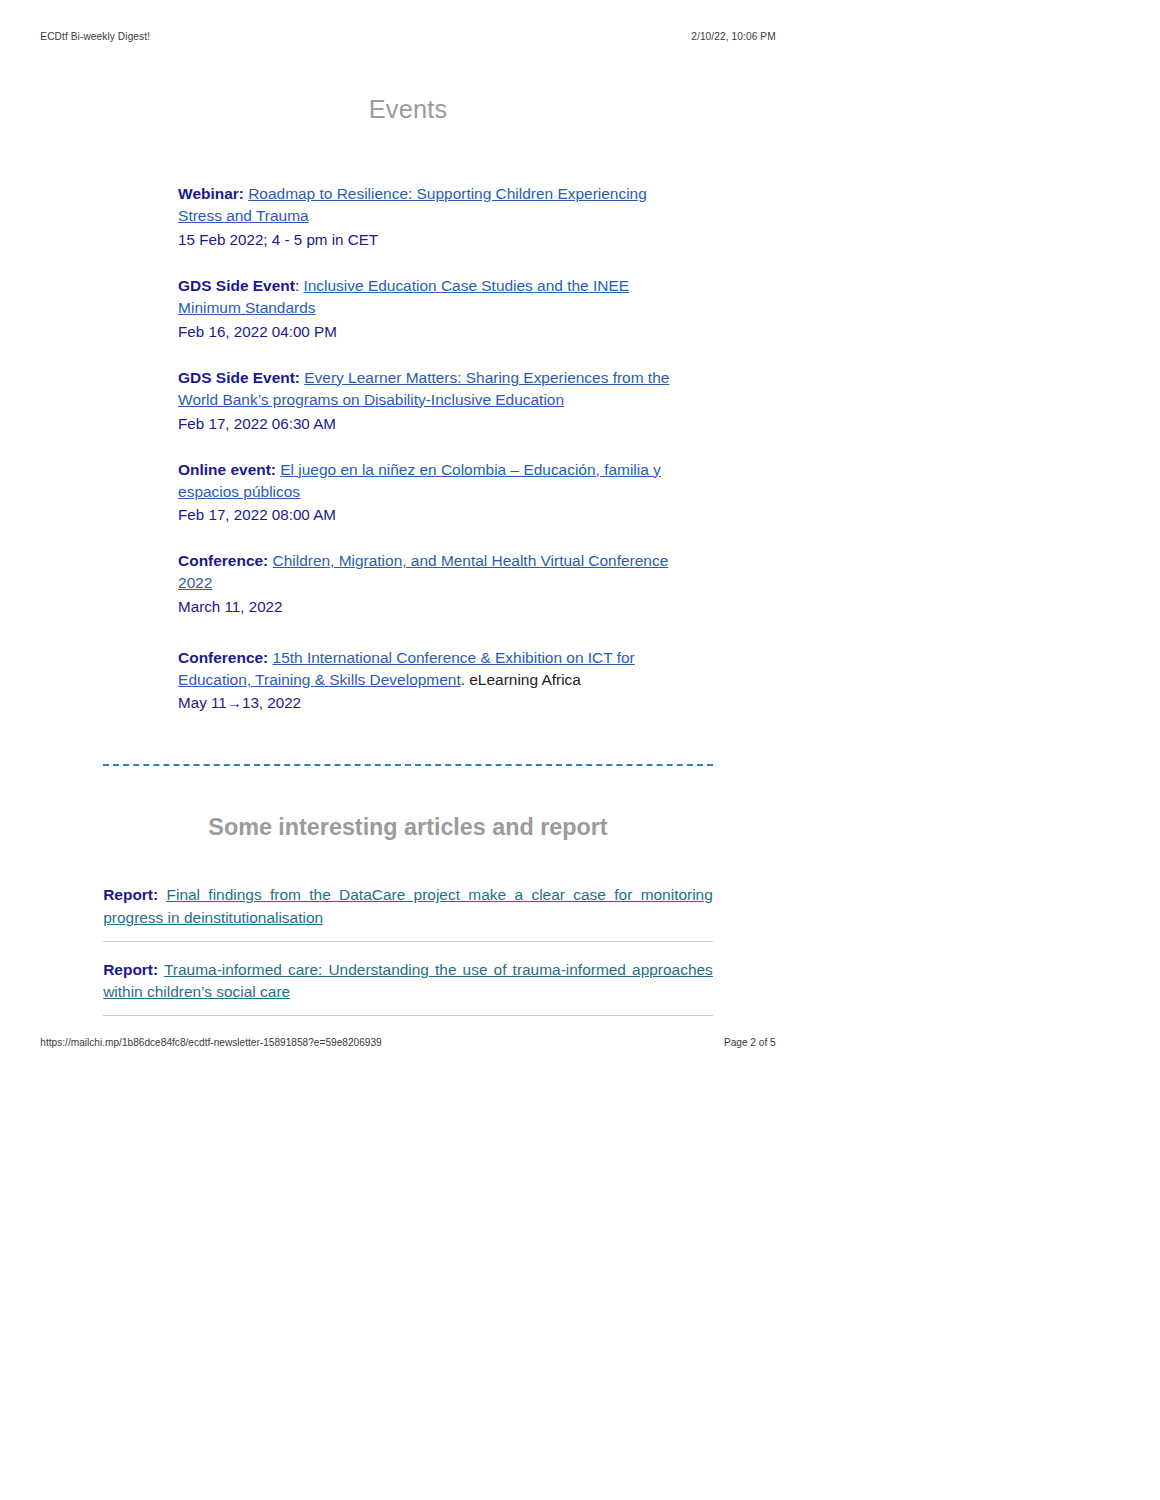ECDtf Bi-weekly Digest! 2/10/22, 10:06 PM
Events
Webinar: Roadmap to Resilience: Supporting Children Experiencing Stress and Trauma 15 Feb 2022; 4 - 5 pm in CET
GDS Side Event: Inclusive Education Case Studies and the INEE Minimum Standards Feb 16, 2022 04:00 PM
GDS Side Event: Every Learner Matters: Sharing Experiences from the World Bank’s programs on Disability-Inclusive Education Feb 17, 2022 06:30 AM
Online event: El juego en la niñez en Colombia – Educación, familia y espacios públicos Feb 17, 2022 08:00 AM
Conference: Children, Migration, and Mental Health Virtual Conference 2022 March 11, 2022
Conference: 15th International Conference & Exhibition on ICT for Education, Training & Skills Development. eLearning Africa May 11→13, 2022
Some interesting articles and report
Report: Final findings from the DataCare project make a clear case for monitoring progress in deinstitutionalisation
Report: Trauma-informed care: Understanding the use of trauma-informed approaches within children’s social care
https://mailchi.mp/1b86dce84fc8/ecdtf-newsletter-15891858?e=59e8206939 Page 2 of 5